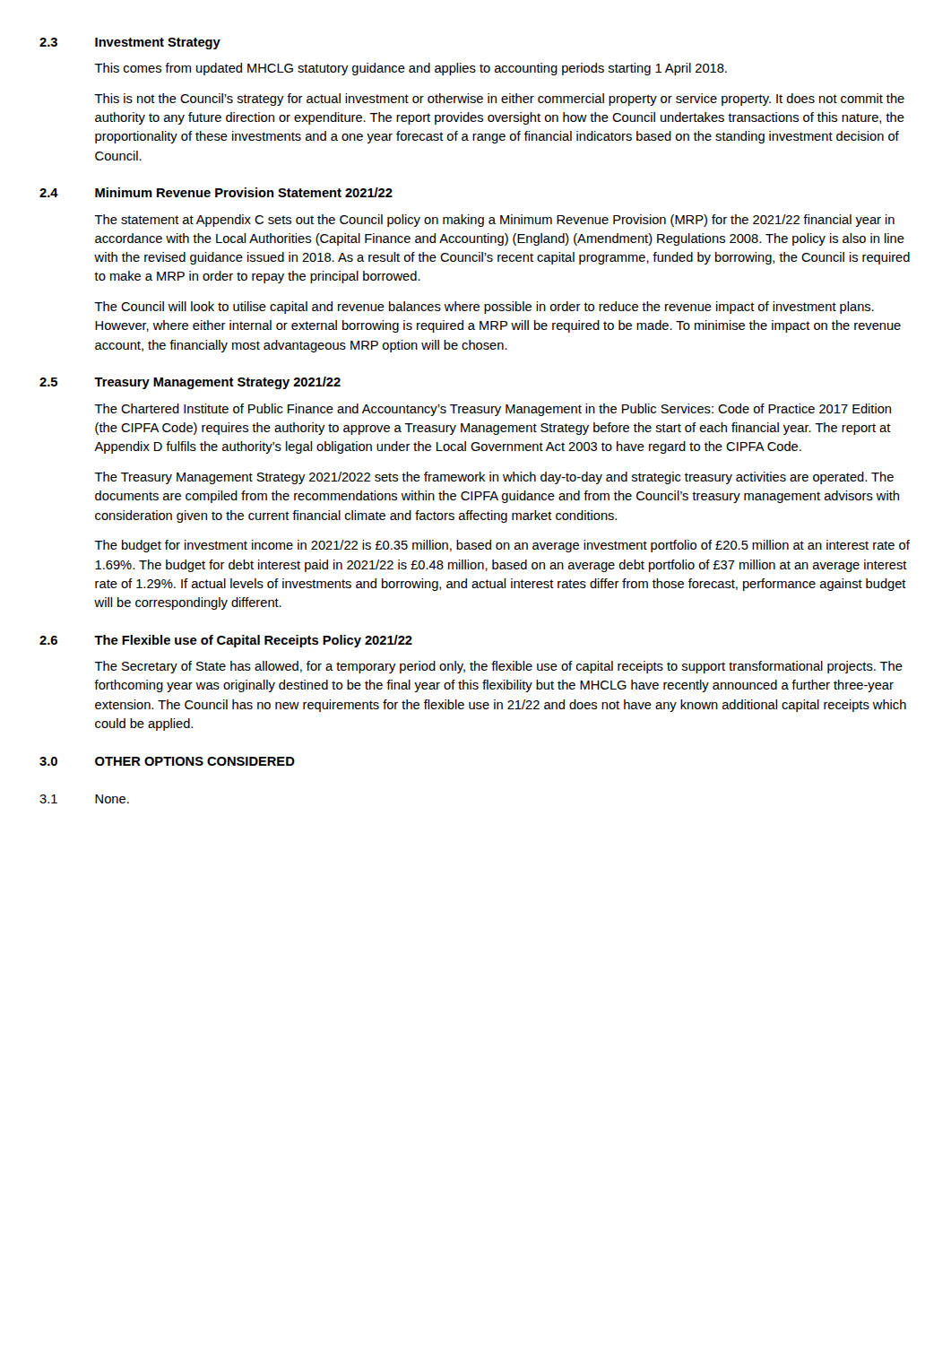2.3 Investment Strategy
This comes from updated MHCLG statutory guidance and applies to accounting periods starting 1 April 2018.
This is not the Council’s strategy for actual investment or otherwise in either commercial property or service property. It does not commit the authority to any future direction or expenditure. The report provides oversight on how the Council undertakes transactions of this nature, the proportionality of these investments and a one year forecast of a range of financial indicators based on the standing investment decision of Council.
2.4 Minimum Revenue Provision Statement 2021/22
The statement at Appendix C sets out the Council policy on making a Minimum Revenue Provision (MRP) for the 2021/22 financial year in accordance with the Local Authorities (Capital Finance and Accounting) (England) (Amendment) Regulations 2008. The policy is also in line with the revised guidance issued in 2018. As a result of the Council’s recent capital programme, funded by borrowing, the Council is required to make a MRP in order to repay the principal borrowed.
The Council will look to utilise capital and revenue balances where possible in order to reduce the revenue impact of investment plans. However, where either internal or external borrowing is required a MRP will be required to be made. To minimise the impact on the revenue account, the financially most advantageous MRP option will be chosen.
2.5 Treasury Management Strategy 2021/22
The Chartered Institute of Public Finance and Accountancy’s Treasury Management in the Public Services: Code of Practice 2017 Edition (the CIPFA Code) requires the authority to approve a Treasury Management Strategy before the start of each financial year. The report at Appendix D fulfils the authority’s legal obligation under the Local Government Act 2003 to have regard to the CIPFA Code.
The Treasury Management Strategy 2021/2022 sets the framework in which day-to-day and strategic treasury activities are operated. The documents are compiled from the recommendations within the CIPFA guidance and from the Council’s treasury management advisors with consideration given to the current financial climate and factors affecting market conditions.
The budget for investment income in 2021/22 is £0.35 million, based on an average investment portfolio of £20.5 million at an interest rate of 1.69%. The budget for debt interest paid in 2021/22 is £0.48 million, based on an average debt portfolio of £37 million at an average interest rate of 1.29%. If actual levels of investments and borrowing, and actual interest rates differ from those forecast, performance against budget will be correspondingly different.
2.6 The Flexible use of Capital Receipts Policy 2021/22
The Secretary of State has allowed, for a temporary period only, the flexible use of capital receipts to support transformational projects. The forthcoming year was originally destined to be the final year of this flexibility but the MHCLG have recently announced a further three-year extension. The Council has no new requirements for the flexible use in 21/22 and does not have any known additional capital receipts which could be applied.
3.0 OTHER OPTIONS CONSIDERED
3.1 None.